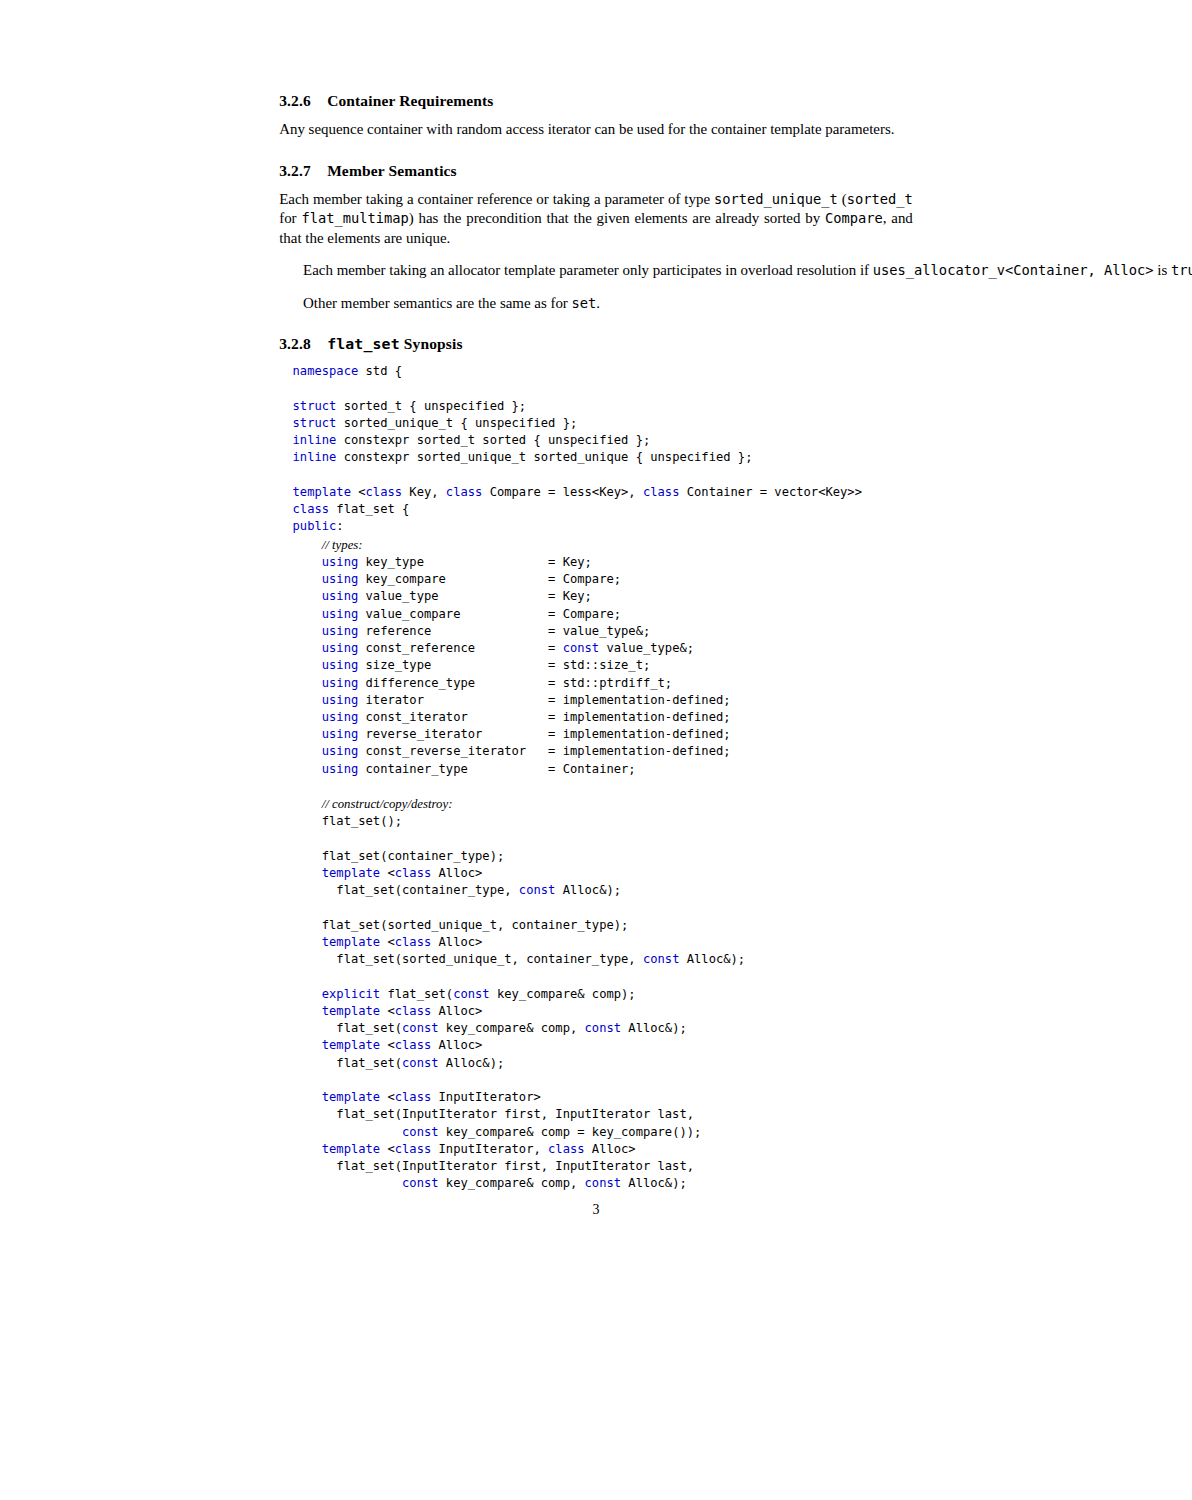3.2.6 Container Requirements
Any sequence container with random access iterator can be used for the container template parameters.
3.2.7 Member Semantics
Each member taking a container reference or taking a parameter of type sorted_unique_t (sorted_t for flat_multimap) has the precondition that the given elements are already sorted by Compare, and that the elements are unique.
Each member taking an allocator template parameter only participates in overload resolution if uses_allocator_v<Container, Alloc> is true.
Other member semantics are the same as for set.
3.2.8 flat_set Synopsis
namespace std {

struct sorted_t { unspecified };
struct sorted_unique_t { unspecified };
inline constexpr sorted_t sorted { unspecified };
inline constexpr sorted_unique_t sorted_unique { unspecified };

template <class Key, class Compare = less<Key>, class Container = vector<Key>>
class flat_set {
public:
    // types:
    using key_type                 = Key;
    using key_compare              = Compare;
    using value_type               = Key;
    using value_compare            = Compare;
    using reference                = value_type&;
    using const_reference          = const value_type&;
    using size_type                = std::size_t;
    using difference_type          = std::ptrdiff_t;
    using iterator                 = implementation-defined;
    using const_iterator           = implementation-defined;
    using reverse_iterator         = implementation-defined;
    using const_reverse_iterator   = implementation-defined;
    using container_type           = Container;

    // construct/copy/destroy:
    flat_set();

    flat_set(container_type);
    template <class Alloc>
      flat_set(container_type, const Alloc&);

    flat_set(sorted_unique_t, container_type);
    template <class Alloc>
      flat_set(sorted_unique_t, container_type, const Alloc&);

    explicit flat_set(const key_compare& comp);
    template <class Alloc>
      flat_set(const key_compare& comp, const Alloc&);
    template <class Alloc>
      flat_set(const Alloc&);

    template <class InputIterator>
      flat_set(InputIterator first, InputIterator last,
               const key_compare& comp = key_compare());
    template <class InputIterator, class Alloc>
      flat_set(InputIterator first, InputIterator last,
               const key_compare& comp, const Alloc&);
3